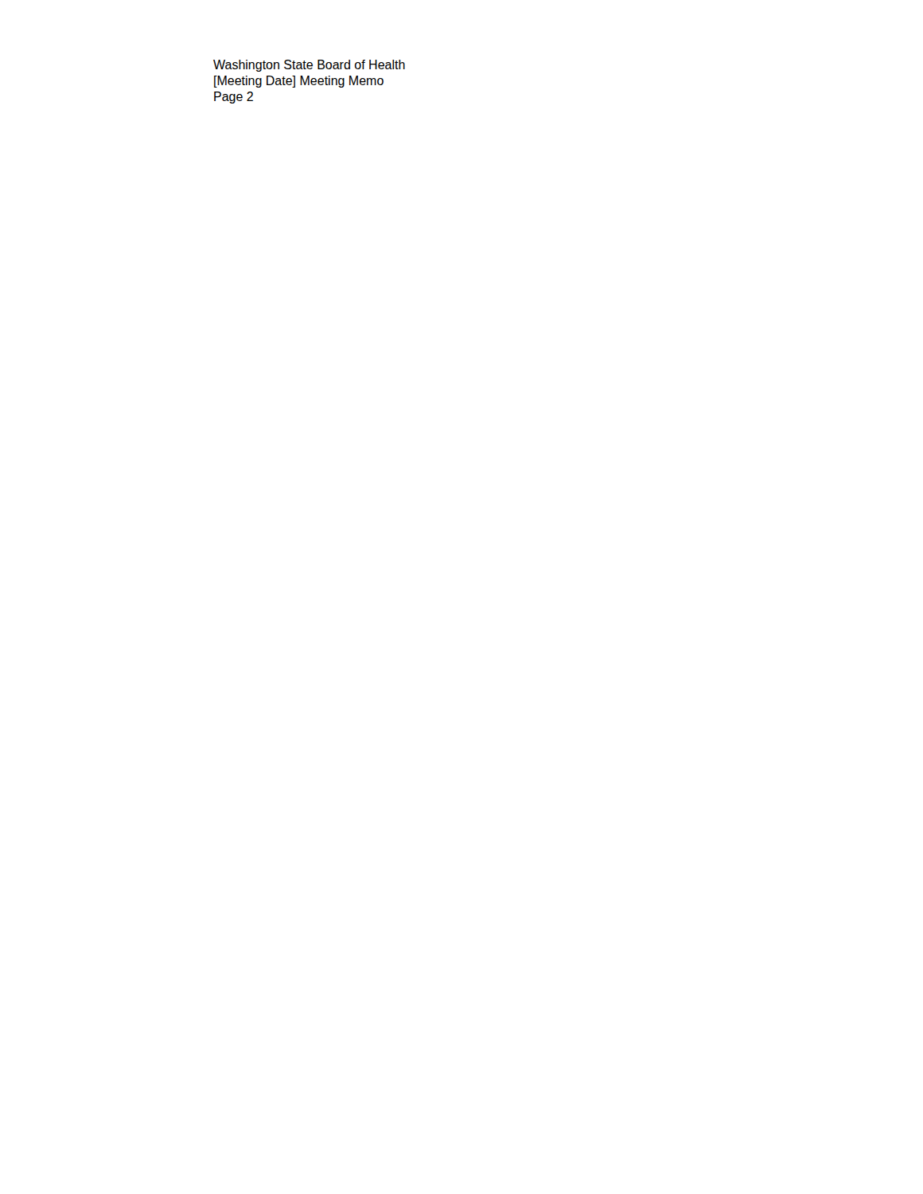Washington State Board of Health
[Meeting Date] Meeting Memo
Page 2